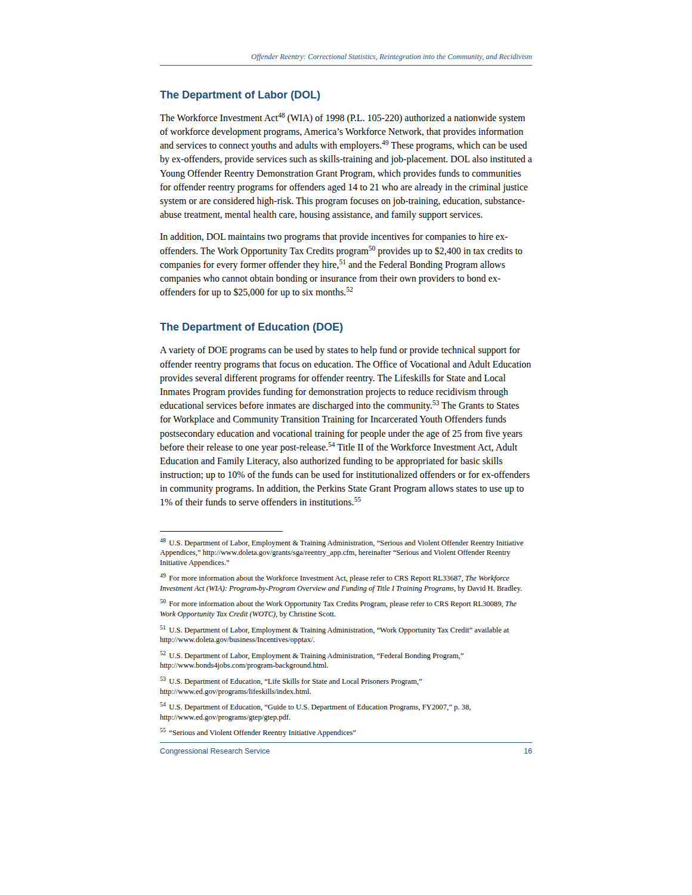Offender Reentry: Correctional Statistics, Reintegration into the Community, and Recidivism
The Department of Labor (DOL)
The Workforce Investment Act48 (WIA) of 1998 (P.L. 105-220) authorized a nationwide system of workforce development programs, America’s Workforce Network, that provides information and services to connect youths and adults with employers.49 These programs, which can be used by ex-offenders, provide services such as skills-training and job-placement. DOL also instituted a Young Offender Reentry Demonstration Grant Program, which provides funds to communities for offender reentry programs for offenders aged 14 to 21 who are already in the criminal justice system or are considered high-risk. This program focuses on job-training, education, substance-abuse treatment, mental health care, housing assistance, and family support services.
In addition, DOL maintains two programs that provide incentives for companies to hire ex-offenders. The Work Opportunity Tax Credits program50 provides up to $2,400 in tax credits to companies for every former offender they hire,51 and the Federal Bonding Program allows companies who cannot obtain bonding or insurance from their own providers to bond ex-offenders for up to $25,000 for up to six months.52
The Department of Education (DOE)
A variety of DOE programs can be used by states to help fund or provide technical support for offender reentry programs that focus on education. The Office of Vocational and Adult Education provides several different programs for offender reentry. The Lifeskills for State and Local Inmates Program provides funding for demonstration projects to reduce recidivism through educational services before inmates are discharged into the community.53 The Grants to States for Workplace and Community Transition Training for Incarcerated Youth Offenders funds postsecondary education and vocational training for people under the age of 25 from five years before their release to one year post-release.54 Title II of the Workforce Investment Act, Adult Education and Family Literacy, also authorized funding to be appropriated for basic skills instruction; up to 10% of the funds can be used for institutionalized offenders or for ex-offenders in community programs. In addition, the Perkins State Grant Program allows states to use up to 1% of their funds to serve offenders in institutions.55
48 U.S. Department of Labor, Employment & Training Administration, “Serious and Violent Offender Reentry Initiative Appendices,” http://www.doleta.gov/grants/sga/reentry_app.cfm, hereinafter “Serious and Violent Offender Reentry Initiative Appendices.”
49 For more information about the Workforce Investment Act, please refer to CRS Report RL33687, The Workforce Investment Act (WIA): Program-by-Program Overview and Funding of Title I Training Programs, by David H. Bradley.
50 For more information about the Work Opportunity Tax Credits Program, please refer to CRS Report RL30089, The Work Opportunity Tax Credit (WOTC), by Christine Scott.
51 U.S. Department of Labor, Employment & Training Administration, “Work Opportunity Tax Credit” available at http://www.doleta.gov/business/Incentives/opptax/.
52 U.S. Department of Labor, Employment & Training Administration, “Federal Bonding Program,” http://www.bonds4jobs.com/program-background.html.
53 U.S. Department of Education, “Life Skills for State and Local Prisoners Program,” http://www.ed.gov/programs/lifeskills/index.html.
54 U.S. Department of Education, “Guide to U.S. Department of Education Programs, FY2007,” p. 38, http://www.ed.gov/programs/gtep/gtep.pdf.
55 “Serious and Violent Offender Reentry Initiative Appendices”
Congressional Research Service 16